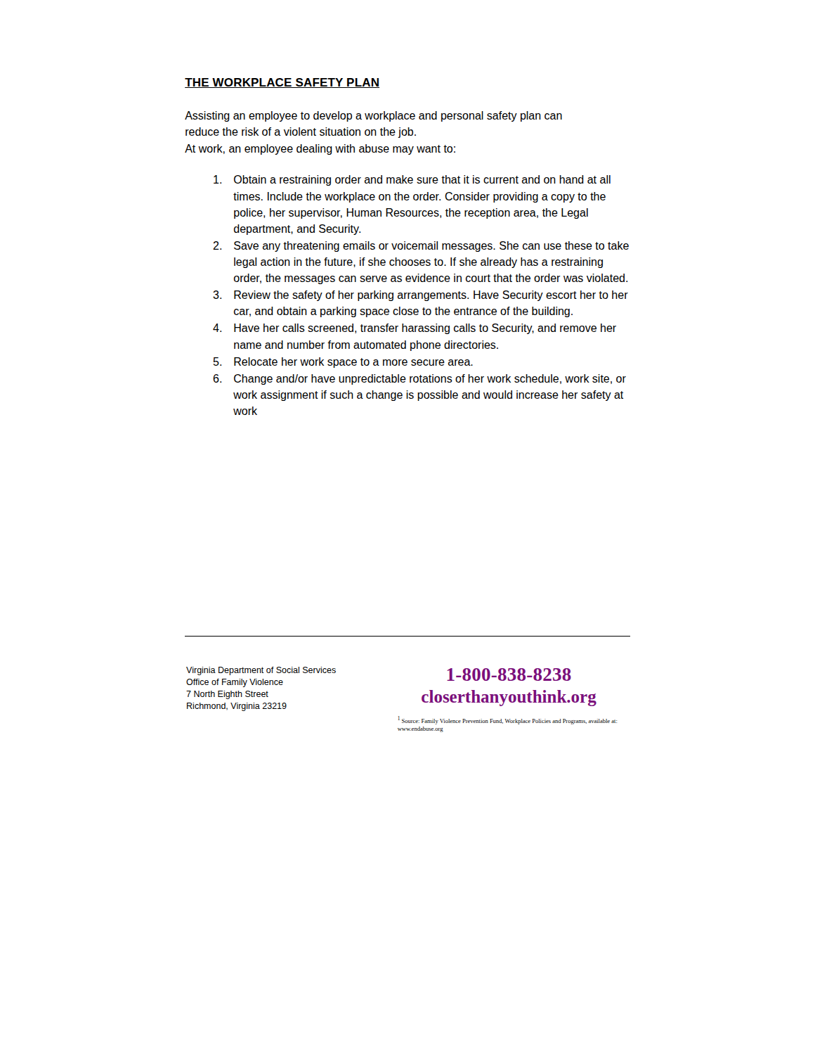THE WORKPLACE SAFETY PLAN
Assisting an employee to develop a workplace and personal safety plan can reduce the risk of a violent situation on the job.
At work, an employee dealing with abuse may want to:
Obtain a restraining order and make sure that it is current and on hand at all times. Include the workplace on the order. Consider providing a copy to the police, her supervisor, Human Resources, the reception area, the Legal department, and Security.
Save any threatening emails or voicemail messages. She can use these to take legal action in the future, if she chooses to. If she already has a restraining order, the messages can serve as evidence in court that the order was violated.
Review the safety of her parking arrangements. Have Security escort her to her car, and obtain a parking space close to the entrance of the building.
Have her calls screened, transfer harassing calls to Security, and remove her name and number from automated phone directories.
Relocate her work space to a more secure area.
Change and/or have unpredictable rotations of her work schedule, work site, or work assignment if such a change is possible and would increase her safety at work
Virginia Department of Social Services
Office of Family Violence
7 North Eighth Street
Richmond, Virginia 23219
1-800-838-8238
closerthanyouthink.org
1 Source: Family Violence Prevention Fund, Workplace Policies and Programs, available at: www.endabuse.org